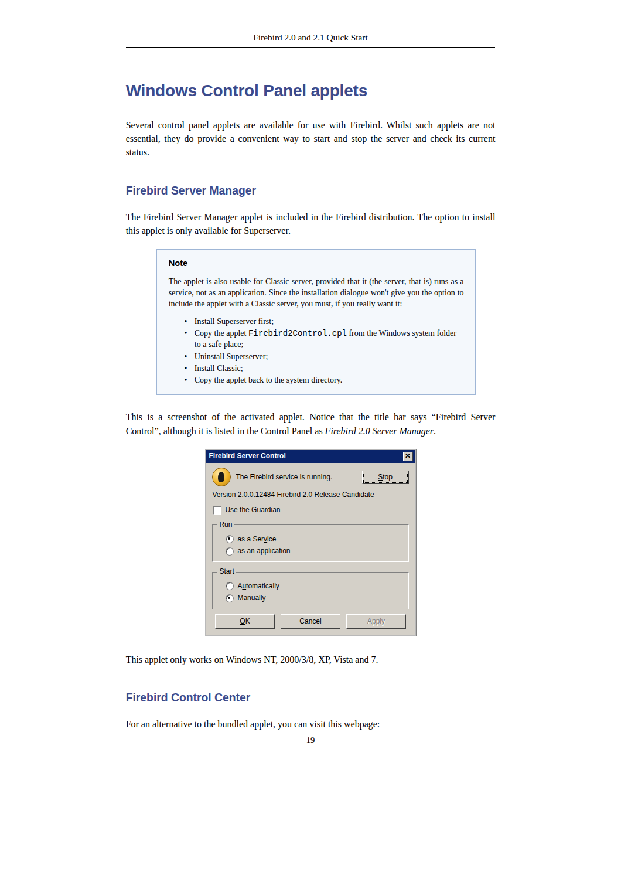Firebird 2.0 and 2.1 Quick Start
Windows Control Panel applets
Several control panel applets are available for use with Firebird. Whilst such applets are not essential, they do provide a convenient way to start and stop the server and check its current status.
Firebird Server Manager
The Firebird Server Manager applet is included in the Firebird distribution. The option to install this applet is only available for Superserver.
Note
The applet is also usable for Classic server, provided that it (the server, that is) runs as a service, not as an application. Since the installation dialogue won't give you the option to include the applet with a Classic server, you must, if you really want it:
Install Superserver first;
Copy the applet Firebird2Control.cpl from the Windows system folder to a safe place;
Uninstall Superserver;
Install Classic;
Copy the applet back to the system directory.
This is a screenshot of the activated applet. Notice that the title bar says “Firebird Server Control”, although it is listed in the Control Panel as Firebird 2.0 Server Manager.
Firebird Server Control ✕
The Firebird service is running.
Stop
Version 2.0.0.12484 Firebird 2.0 Release Candidate
Use the Guardian
Run
as a Service
as an application
Start
Automatically
Manually
OK
Cancel
Apply
This applet only works on Windows NT, 2000/3/8, XP, Vista and 7.
Firebird Control Center
For an alternative to the bundled applet, you can visit this webpage:
19